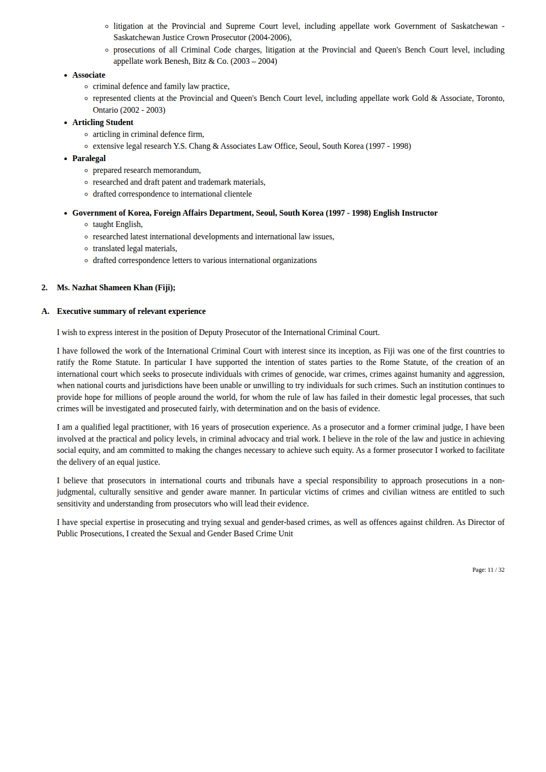litigation at the Provincial and Supreme Court level, including appellate work Government of Saskatchewan - Saskatchewan Justice Crown Prosecutor (2004-2006),
prosecutions of all Criminal Code charges, litigation at the Provincial and Queen's Bench Court level, including appellate work Benesh, Bitz & Co. (2003 – 2004)
Associate
criminal defence and family law practice,
represented clients at the Provincial and Queen's Bench Court level, including appellate work Gold & Associate, Toronto, Ontario (2002 - 2003)
Articling Student
articling in criminal defence firm,
extensive legal research Y.S. Chang & Associates Law Office, Seoul, South Korea (1997 - 1998)
Paralegal
prepared research memorandum,
researched and draft patent and trademark materials,
drafted correspondence to international clientele
Government of Korea, Foreign Affairs Department, Seoul, South Korea (1997 - 1998) English Instructor
taught English,
researched latest international developments and international law issues,
translated legal materials,
drafted correspondence letters to various international organizations
2. Ms. Nazhat Shameen Khan (Fiji);
A. Executive summary of relevant experience
I wish to express interest in the position of Deputy Prosecutor of the International Criminal Court.
I have followed the work of the International Criminal Court with interest since its inception, as Fiji was one of the first countries to ratify the Rome Statute. In particular I have supported the intention of states parties to the Rome Statute, of the creation of an international court which seeks to prosecute individuals with crimes of genocide, war crimes, crimes against humanity and aggression, when national courts and jurisdictions have been unable or unwilling to try individuals for such crimes. Such an institution continues to provide hope for millions of people around the world, for whom the rule of law has failed in their domestic legal processes, that such crimes will be investigated and prosecuted fairly, with determination and on the basis of evidence.
I am a qualified legal practitioner, with 16 years of prosecution experience. As a prosecutor and a former criminal judge, I have been involved at the practical and policy levels, in criminal advocacy and trial work. I believe in the role of the law and justice in achieving social equity, and am committed to making the changes necessary to achieve such equity. As a former prosecutor I worked to facilitate the delivery of an equal justice.
I believe that prosecutors in international courts and tribunals have a special responsibility to approach prosecutions in a non-judgmental, culturally sensitive and gender aware manner. In particular victims of crimes and civilian witness are entitled to such sensitivity and understanding from prosecutors who will lead their evidence.
I have special expertise in prosecuting and trying sexual and gender-based crimes, as well as offences against children. As Director of Public Prosecutions, I created the Sexual and Gender Based Crime Unit
Page: 11 / 32